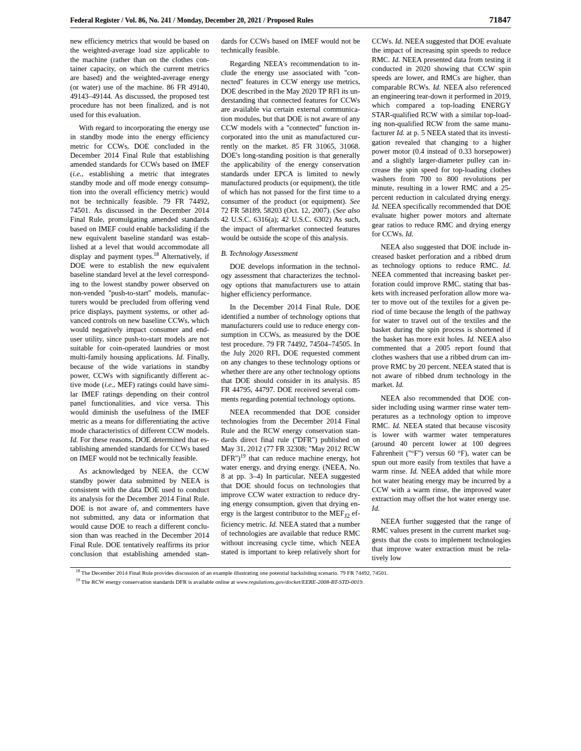Federal Register / Vol. 86, No. 241 / Monday, December 20, 2021 / Proposed Rules 71847
new efficiency metrics that would be based on the weighted-average load size applicable to the machine (rather than on the clothes container capacity, on which the current metrics are based) and the weighted-average energy (or water) use of the machine. 86 FR 49140, 49143–49144. As discussed, the proposed test procedure has not been finalized, and is not used for this evaluation.
With regard to incorporating the energy use in standby mode into the energy efficiency metric for CCWs, DOE concluded in the December 2014 Final Rule that establishing amended standards for CCWs based on IMEF (i.e., establishing a metric that integrates standby mode and off mode energy consumption into the overall efficiency metric) would not be technically feasible. 79 FR 74492, 74501. As discussed in the December 2014 Final Rule, promulgating amended standards based on IMEF could enable backsliding if the new equivalent baseline standard was established at a level that would accommodate all display and payment types.18 Alternatively, if DOE were to establish the new equivalent baseline standard level at the level corresponding to the lowest standby power observed on non-vended ''push-to-start'' models, manufacturers would be precluded from offering vend price displays, payment systems, or other advanced controls on new baseline CCWs, which would negatively impact consumer and end-user utility, since push-to-start models are not suitable for coin-operated laundries or most multi-family housing applications. Id. Finally, because of the wide variations in standby power, CCWs with significantly different active mode (i.e., MEF) ratings could have similar IMEF ratings depending on their control panel functionalities, and vice versa. This would diminish the usefulness of the IMEF metric as a means for differentiating the active mode characteristics of different CCW models. Id. For these reasons, DOE determined that establishing amended standards for CCWs based on IMEF would not be technically feasible.
As acknowledged by NEEA, the CCW standby power data submitted by NEEA is consistent with the data DOE used to conduct its analysis for the December 2014 Final Rule. DOE is not aware of, and commenters have not submitted, any data or information that would cause DOE to reach a different conclusion than was reached in the December 2014 Final Rule. DOE tentatively reaffirms its prior conclusion that establishing amended standards for CCWs based on IMEF would not be technically feasible.
Regarding NEEA's recommendation to include the energy use associated with ''connected'' features in CCW energy use metrics, DOE described in the May 2020 TP RFI its understanding that connected features for CCWs are available via certain external communication modules, but that DOE is not aware of any CCW models with a ''connected'' function incorporated into the unit as manufactured currently on the market. 85 FR 31065, 31068. DOE's long-standing position is that generally the applicability of the energy conservation standards under EPCA is limited to newly manufactured products (or equipment), the title of which has not passed for the first time to a consumer of the product (or equipment). See 72 FR 58189, 58203 (Oct. 12, 2007). (See also 42 U.S.C. 6316(a); 42 U.S.C. 6302) As such, the impact of aftermarket connected features would be outside the scope of this analysis.
B. Technology Assessment
DOE develops information in the technology assessment that characterizes the technology options that manufacturers use to attain higher efficiency performance.
In the December 2014 Final Rule, DOE identified a number of technology options that manufacturers could use to reduce energy consumption in CCWs, as measured by the DOE test procedure. 79 FR 74492, 74504–74505. In the July 2020 RFI, DOE requested comment on any changes to these technology options or whether there are any other technology options that DOE should consider in its analysis. 85 FR 44795, 44797. DOE received several comments regarding potential technology options.
NEEA recommended that DOE consider technologies from the December 2014 Final Rule and the RCW energy conservation standards direct final rule (''DFR'') published on May 31, 2012 (77 FR 32308; ''May 2012 RCW DFR'')19 that can reduce machine energy, hot water energy, and drying energy. (NEEA, No. 8 at pp. 3–4) In particular, NEEA suggested that DOE should focus on technologies that improve CCW water extraction to reduce drying energy consumption, given that drying energy is the largest contributor to the MEFJ2 efficiency metric. Id. NEEA stated that a number of technologies are available that reduce RMC without increasing cycle time, which NEEA stated is important to keep relatively short for CCWs. Id. NEEA suggested that DOE evaluate the impact of increasing spin speeds to reduce RMC. Id. NEEA presented data from testing it conducted in 2020 showing that CCW spin speeds are lower, and RMCs are higher, than comparable RCWs. Id. NEEA also referenced an engineering tear-down it performed in 2019, which compared a top-loading ENERGY STAR-qualified RCW with a similar top-loading non-qualified RCW from the same manufacturer Id. at p. 5 NEEA stated that its investigation revealed that changing to a higher power motor (0.4 instead of 0.33 horsepower) and a slightly larger-diameter pulley can increase the spin speed for top-loading clothes washers from 700 to 800 revolutions per minute, resulting in a lower RMC and a 25-percent reduction in calculated drying energy. Id. NEEA specifically recommended that DOE evaluate higher power motors and alternate gear ratios to reduce RMC and drying energy for CCWs. Id.
NEEA also suggested that DOE include increased basket perforation and a ribbed drum as technology options to reduce RMC. Id. NEEA commented that increasing basket perforation could improve RMC, stating that baskets with increased perforation allow more water to move out of the textiles for a given period of time because the length of the pathway for water to travel out of the textiles and the basket during the spin process is shortened if the basket has more exit holes. Id. NEEA also commented that a 2005 report found that clothes washers that use a ribbed drum can improve RMC by 20 percent. NEEA stated that is not aware of ribbed drum technology in the market. Id.
NEEA also recommended that DOE consider including using warmer rinse water temperatures as a technology option to improve RMC. Id. NEEA stated that because viscosity is lower with warmer water temperatures (around 40 percent lower at 100 degrees Fahrenheit (''°F'') versus 60 °F), water can be spun out more easily from textiles that have a warm rinse. Id. NEEA added that while more hot water heating energy may be incurred by a CCW with a warm rinse, the improved water extraction may offset the hot water energy use. Id.
NEEA further suggested that the range of RMC values present in the current market suggests that the costs to implement technologies that improve water extraction must be relatively low
18 The December 2014 Final Rule provides discussion of an example illustrating one potential backsliding scenario. 79 FR 74492, 74501.
19 The RCW energy conservation standards DFR is available online at www.regulations.gov/docket/EERE-2008-BT-STD-0019.